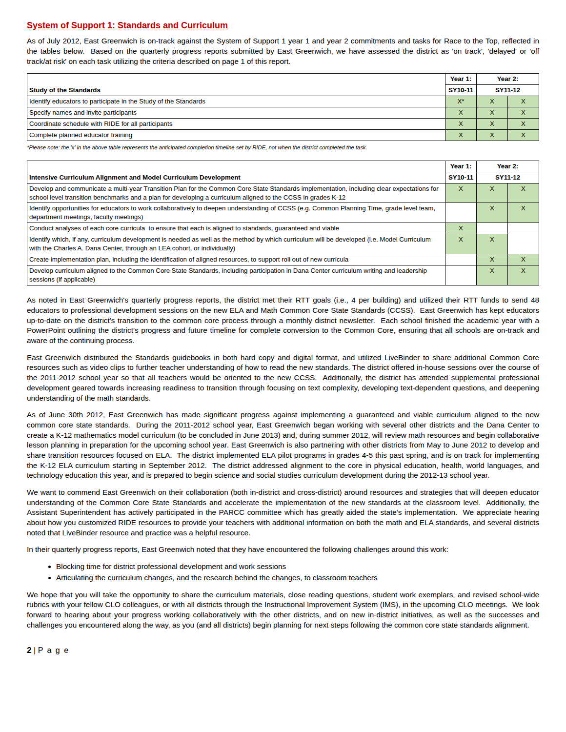System of Support 1: Standards and Curriculum
As of July 2012, East Greenwich is on-track against the System of Support 1 year 1 and year 2 commitments and tasks for Race to the Top, reflected in the tables below. Based on the quarterly progress reports submitted by East Greenwich, we have assessed the district as 'on track', 'delayed' or 'off track/at risk' on each task utilizing the criteria described on page 1 of this report.
| Study of the Standards | Year 1: | Year 2: |
| --- | --- | --- |
| SY10-11 | SY11-12 |
| Identify educators to participate in the Study of the Standards | X* | X | X |
| Specify names and invite participants | X | X | X |
| Coordinate schedule with RIDE for all participants | X | X | X |
| Complete planned educator training | X | X | X |
*Please note: the 'x' in the above table represents the anticipated completion timeline set by RIDE, not when the district completed the task.
| Intensive Curriculum Alignment and Model Curriculum Development | Year 1: | Year 2: |
| --- | --- | --- |
| SY10-11 | SY11-12 |
| Develop and communicate a multi-year Transition Plan for the Common Core State Standards implementation, including clear expectations for school level transition benchmarks and a plan for developing a curriculum aligned to the CCSS in grades K-12 | X | X | X |
| Identify opportunities for educators to work collaboratively to deepen understanding of CCSS (e.g. Common Planning Time, grade level team, department meetings, faculty meetings) | | X | X |
| Conduct analyses of each core curricula to ensure that each is aligned to standards, guaranteed and viable | X | | |
| Identify which, if any, curriculum development is needed as well as the method by which curriculum will be developed (i.e. Model Curriculum with the Charles A. Dana Center, through an LEA cohort, or individually) | X | X | |
| Create implementation plan, including the identification of aligned resources, to support roll out of new curricula | | X | X |
| Develop curriculum aligned to the Common Core State Standards, including participation in Dana Center curriculum writing and leadership sessions (if applicable) | | X | X |
As noted in East Greenwich's quarterly progress reports, the district met their RTT goals (i.e., 4 per building) and utilized their RTT funds to send 48 educators to professional development sessions on the new ELA and Math Common Core State Standards (CCSS). East Greenwich has kept educators up-to-date on the district's transition to the common core process through a monthly district newsletter. Each school finished the academic year with a PowerPoint outlining the district's progress and future timeline for complete conversion to the Common Core, ensuring that all schools are on-track and aware of the continuing process.
East Greenwich distributed the Standards guidebooks in both hard copy and digital format, and utilized LiveBinder to share additional Common Core resources such as video clips to further teacher understanding of how to read the new standards. The district offered in-house sessions over the course of the 2011-2012 school year so that all teachers would be oriented to the new CCSS. Additionally, the district has attended supplemental professional development geared towards increasing readiness to transition through focusing on text complexity, developing text-dependent questions, and deepening understanding of the math standards.
As of June 30th 2012, East Greenwich has made significant progress against implementing a guaranteed and viable curriculum aligned to the new common core state standards. During the 2011-2012 school year, East Greenwich began working with several other districts and the Dana Center to create a K-12 mathematics model curriculum (to be concluded in June 2013) and, during summer 2012, will review math resources and begin collaborative lesson planning in preparation for the upcoming school year. East Greenwich is also partnering with other districts from May to June 2012 to develop and share transition resources focused on ELA. The district implemented ELA pilot programs in grades 4-5 this past spring, and is on track for implementing the K-12 ELA curriculum starting in September 2012. The district addressed alignment to the core in physical education, health, world languages, and technology education this year, and is prepared to begin science and social studies curriculum development during the 2012-13 school year.
We want to commend East Greenwich on their collaboration (both in-district and cross-district) around resources and strategies that will deepen educator understanding of the Common Core State Standards and accelerate the implementation of the new standards at the classroom level. Additionally, the Assistant Superintendent has actively participated in the PARCC committee which has greatly aided the state's implementation. We appreciate hearing about how you customized RIDE resources to provide your teachers with additional information on both the math and ELA standards, and several districts noted that LiveBinder resource and practice was a helpful resource.
In their quarterly progress reports, East Greenwich noted that they have encountered the following challenges around this work:
Blocking time for district professional development and work sessions
Articulating the curriculum changes, and the research behind the changes, to classroom teachers
We hope that you will take the opportunity to share the curriculum materials, close reading questions, student work exemplars, and revised school-wide rubrics with your fellow CLO colleagues, or with all districts through the Instructional Improvement System (IMS), in the upcoming CLO meetings. We look forward to hearing about your progress working collaboratively with the other districts, and on new in-district initiatives, as well as the successes and challenges you encountered along the way, as you (and all districts) begin planning for next steps following the common core state standards alignment.
2 | P a g e